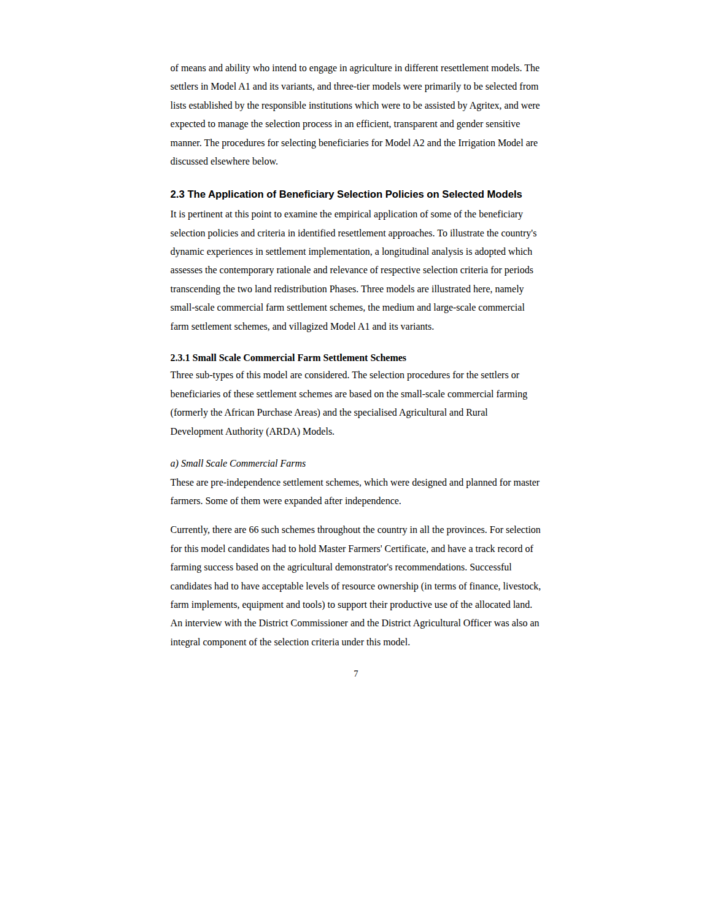of means and ability who intend to engage in agriculture in different resettlement models. The settlers in Model A1 and its variants, and three-tier models were primarily to be selected from lists established by the responsible institutions which were to be assisted by Agritex, and were expected to manage the selection process in an efficient, transparent and gender sensitive manner. The procedures for selecting beneficiaries for Model A2 and the Irrigation Model are discussed elsewhere below.
2.3 The Application of Beneficiary Selection Policies on Selected Models
It is pertinent at this point to examine the empirical application of some of the beneficiary selection policies and criteria in identified resettlement approaches. To illustrate the country's dynamic experiences in settlement implementation, a longitudinal analysis is adopted which assesses the contemporary rationale and relevance of respective selection criteria for periods transcending the two land redistribution Phases. Three models are illustrated here, namely small-scale commercial farm settlement schemes, the medium and large-scale commercial farm settlement schemes, and villagized Model A1 and its variants.
2.3.1 Small Scale Commercial Farm Settlement Schemes
Three sub-types of this model are considered. The selection procedures for the settlers or beneficiaries of these settlement schemes are based on the small-scale commercial farming (formerly the African Purchase Areas) and the specialised Agricultural and Rural Development Authority (ARDA) Models.
a) Small Scale Commercial Farms
These are pre-independence settlement schemes, which were designed and planned for master farmers. Some of them were expanded after independence.
Currently, there are 66 such schemes throughout the country in all the provinces. For selection for this model candidates had to hold Master Farmers' Certificate, and have a track record of farming success based on the agricultural demonstrator's recommendations. Successful candidates had to have acceptable levels of resource ownership (in terms of finance, livestock, farm implements, equipment and tools) to support their productive use of the allocated land. An interview with the District Commissioner and the District Agricultural Officer was also an integral component of the selection criteria under this model.
7